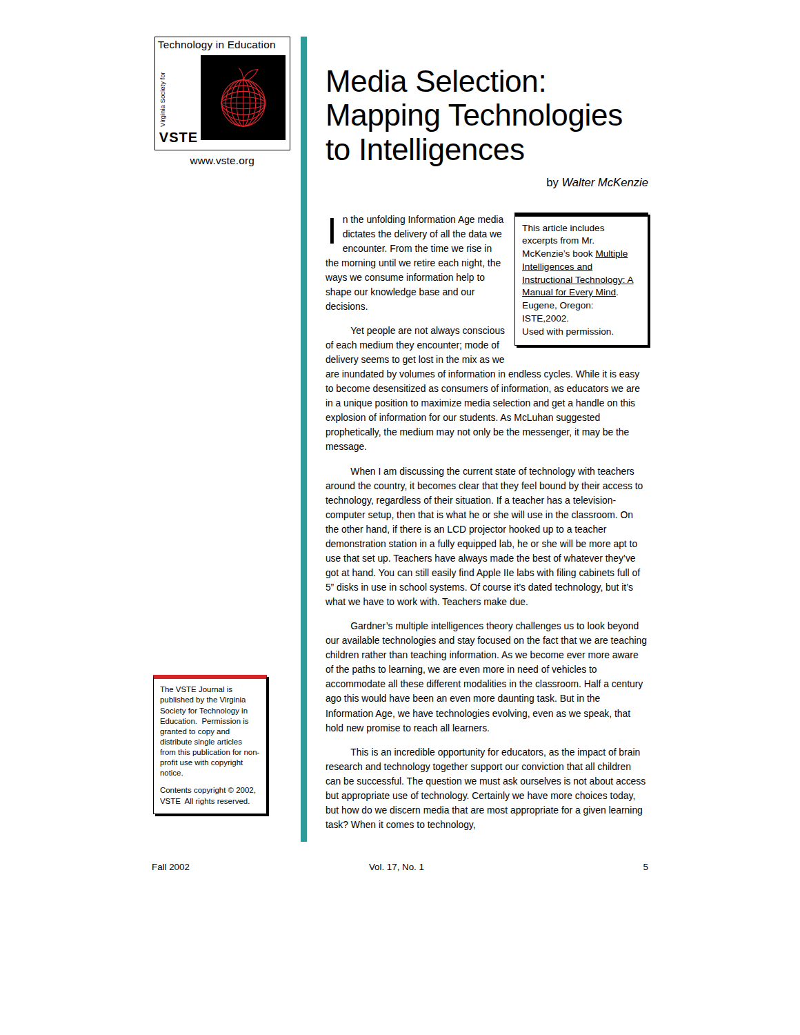Technology in Education
Virginia Society for
VSTE
www.vste.org
The VSTE Journal is published by the Virginia Society for Technology in Education. Permission is granted to copy and distribute single articles from this publication for non-profit use with copyright notice.
Contents copyright © 2002, VSTE All rights reserved.
Media Selection:
Mapping Technologies
to Intelligences
by Walter McKenzie
This article includes excerpts from Mr. McKenzie’s book Multiple Intelligences and Instructional Technology: A Manual for Every Mind. Eugene, Oregon: ISTE,2002.
Used with permission.
In the unfolding Information Age media dictates the delivery of all the data we encounter. From the time we rise in the morning until we retire each night, the ways we consume information help to shape our knowledge base and our decisions.
Yet people are not always conscious of each medium they encounter; mode of delivery seems to get lost in the mix as we are inundated by volumes of information in endless cycles. While it is easy to become desensitized as consumers of information, as educators we are in a unique position to maximize media selection and get a handle on this explosion of information for our students. As McLuhan suggested prophetically, the medium may not only be the messenger, it may be the message.
When I am discussing the current state of technology with teachers around the country, it becomes clear that they feel bound by their access to technology, regardless of their situation. If a teacher has a television-computer setup, then that is what he or she will use in the classroom. On the other hand, if there is an LCD projector hooked up to a teacher demonstration station in a fully equipped lab, he or she will be more apt to use that set up. Teachers have always made the best of whatever they’ve got at hand. You can still easily find Apple IIe labs with filing cabinets full of 5” disks in use in school systems. Of course it’s dated technology, but it’s what we have to work with. Teachers make due.
Gardner’s multiple intelligences theory challenges us to look beyond our available technologies and stay focused on the fact that we are teaching children rather than teaching information. As we become ever more aware of the paths to learning, we are even more in need of vehicles to accommodate all these different modalities in the classroom. Half a century ago this would have been an even more daunting task. But in the Information Age, we have technologies evolving, even as we speak, that hold new promise to reach all learners.
This is an incredible opportunity for educators, as the impact of brain research and technology together support our conviction that all children can be successful. The question we must ask ourselves is not about access but appropriate use of technology. Certainly we have more choices today, but how do we discern media that are most appropriate for a given learning task? When it comes to technology,
Fall 2002
Vol. 17, No. 1
5